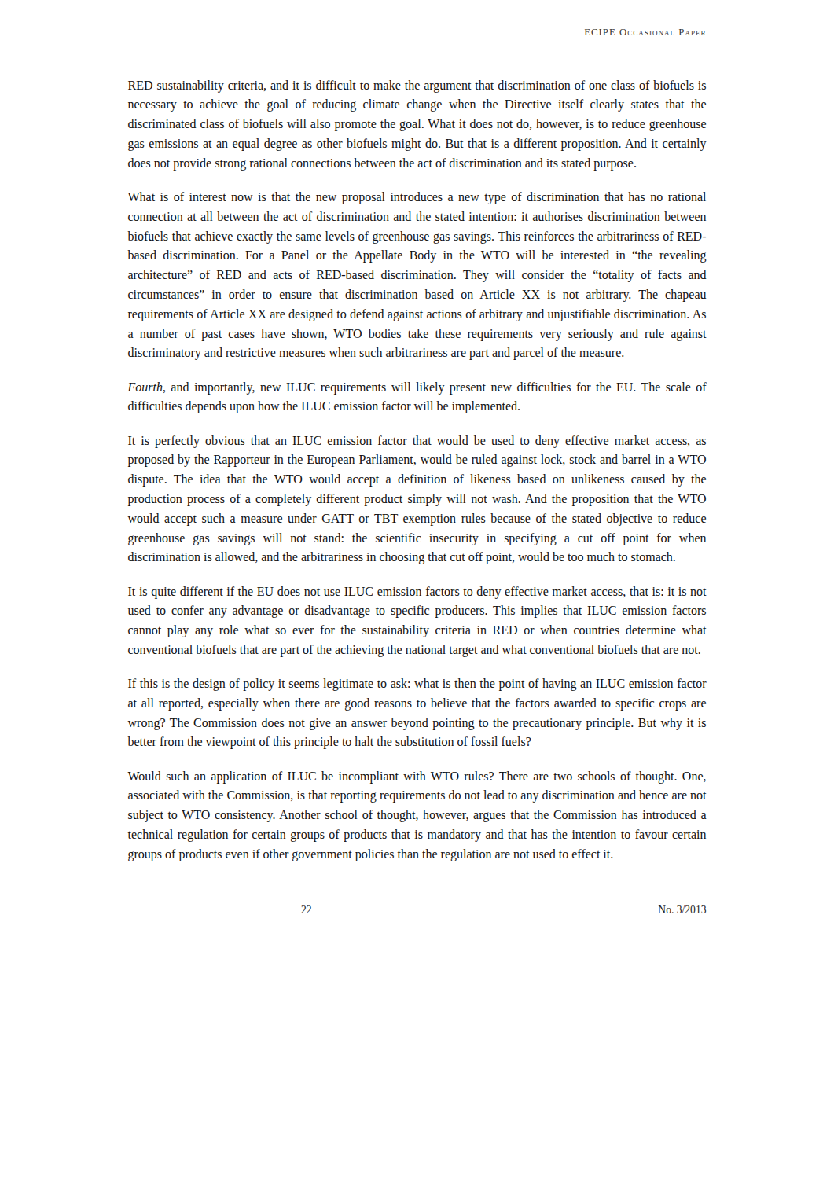ECIPE Occasional Paper
RED sustainability criteria, and it is difficult to make the argument that discrimination of one class of biofuels is necessary to achieve the goal of reducing climate change when the Directive itself clearly states that the discriminated class of biofuels will also promote the goal. What it does not do, however, is to reduce greenhouse gas emissions at an equal degree as other biofuels might do. But that is a different proposition. And it certainly does not provide strong rational connections between the act of discrimination and its stated purpose.
What is of interest now is that the new proposal introduces a new type of discrimination that has no rational connection at all between the act of discrimination and the stated intention: it authorises discrimination between biofuels that achieve exactly the same levels of greenhouse gas savings. This reinforces the arbitrariness of RED-based discrimination. For a Panel or the Appellate Body in the WTO will be interested in “the revealing architecture” of RED and acts of RED-based discrimination. They will consider the “totality of facts and circumstances” in order to ensure that discrimination based on Article XX is not arbitrary. The chapeau requirements of Article XX are designed to defend against actions of arbitrary and unjustifiable discrimination. As a number of past cases have shown, WTO bodies take these requirements very seriously and rule against discriminatory and restrictive measures when such arbitrariness are part and parcel of the measure.
Fourth, and importantly, new ILUC requirements will likely present new difficulties for the EU. The scale of difficulties depends upon how the ILUC emission factor will be implemented.
It is perfectly obvious that an ILUC emission factor that would be used to deny effective market access, as proposed by the Rapporteur in the European Parliament, would be ruled against lock, stock and barrel in a WTO dispute. The idea that the WTO would accept a definition of likeness based on unlikeness caused by the production process of a completely different product simply will not wash. And the proposition that the WTO would accept such a measure under GATT or TBT exemption rules because of the stated objective to reduce greenhouse gas savings will not stand: the scientific insecurity in specifying a cut off point for when discrimination is allowed, and the arbitrariness in choosing that cut off point, would be too much to stomach.
It is quite different if the EU does not use ILUC emission factors to deny effective market access, that is: it is not used to confer any advantage or disadvantage to specific producers. This implies that ILUC emission factors cannot play any role what so ever for the sustainability criteria in RED or when countries determine what conventional biofuels that are part of the achieving the national target and what conventional biofuels that are not.
If this is the design of policy it seems legitimate to ask: what is then the point of having an ILUC emission factor at all reported, especially when there are good reasons to believe that the factors awarded to specific crops are wrong? The Commission does not give an answer beyond pointing to the precautionary principle. But why it is better from the viewpoint of this principle to halt the substitution of fossil fuels?
Would such an application of ILUC be incompliant with WTO rules? There are two schools of thought. One, associated with the Commission, is that reporting requirements do not lead to any discrimination and hence are not subject to WTO consistency. Another school of thought, however, argues that the Commission has introduced a technical regulation for certain groups of products that is mandatory and that has the intention to favour certain groups of products even if other government policies than the regulation are not used to effect it.
22 No. 3/2013